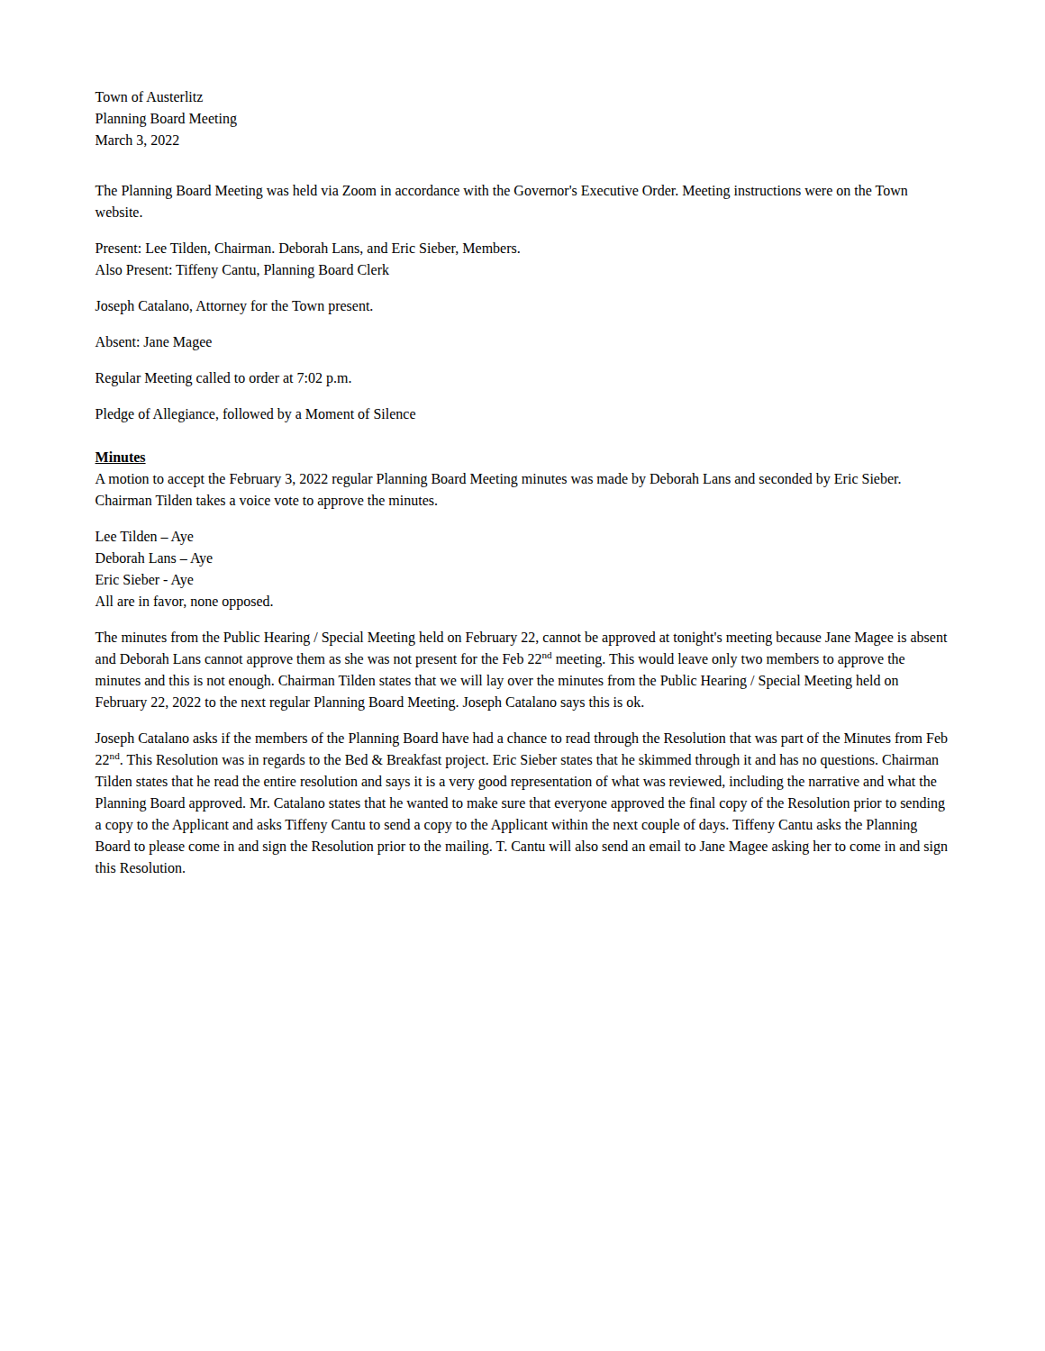Town of Austerlitz
Planning Board Meeting
March 3, 2022
The Planning Board Meeting was held via Zoom in accordance with the Governor's Executive Order. Meeting instructions were on the Town website.
Present: Lee Tilden, Chairman. Deborah Lans, and Eric Sieber, Members.
Also Present: Tiffeny Cantu, Planning Board Clerk
Joseph Catalano, Attorney for the Town present.
Absent: Jane Magee
Regular Meeting called to order at 7:02 p.m.
Pledge of Allegiance, followed by a Moment of Silence
Minutes
A motion to accept the February 3, 2022 regular Planning Board Meeting minutes was made by Deborah Lans and seconded by Eric Sieber. Chairman Tilden takes a voice vote to approve the minutes.
Lee Tilden – Aye
Deborah Lans – Aye
Eric Sieber - Aye
All are in favor, none opposed.
The minutes from the Public Hearing / Special Meeting held on February 22, cannot be approved at tonight's meeting because Jane Magee is absent and Deborah Lans cannot approve them as she was not present for the Feb 22nd meeting. This would leave only two members to approve the minutes and this is not enough. Chairman Tilden states that we will lay over the minutes from the Public Hearing / Special Meeting held on February 22, 2022 to the next regular Planning Board Meeting. Joseph Catalano says this is ok.
Joseph Catalano asks if the members of the Planning Board have had a chance to read through the Resolution that was part of the Minutes from Feb 22nd. This Resolution was in regards to the Bed & Breakfast project. Eric Sieber states that he skimmed through it and has no questions. Chairman Tilden states that he read the entire resolution and says it is a very good representation of what was reviewed, including the narrative and what the Planning Board approved. Mr. Catalano states that he wanted to make sure that everyone approved the final copy of the Resolution prior to sending a copy to the Applicant and asks Tiffeny Cantu to send a copy to the Applicant within the next couple of days. Tiffeny Cantu asks the Planning Board to please come in and sign the Resolution prior to the mailing. T. Cantu will also send an email to Jane Magee asking her to come in and sign this Resolution.